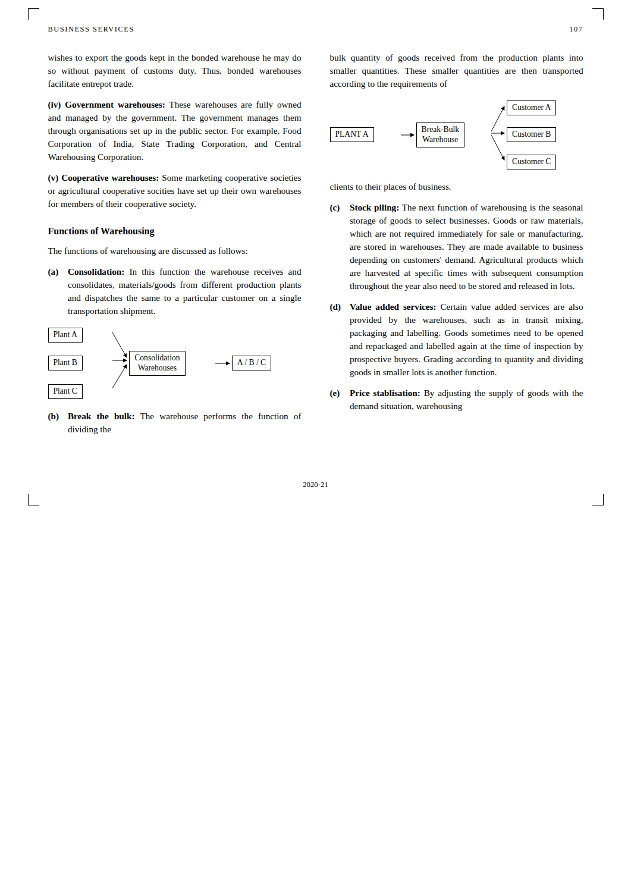Business Services 107
wishes to export the goods kept in the bonded warehouse he may do so without payment of customs duty. Thus, bonded warehouses facilitate entrepot trade.
(iv) Government warehouses: These warehouses are fully owned and managed by the government. The government manages them through organisations set up in the public sector. For example, Food Corporation of India, State Trading Corporation, and Central Warehousing Corporation.
(v) Cooperative warehouses: Some marketing cooperative societies or agricultural cooperative socities have set up their own warehouses for members of their cooperative society.
Functions of Warehousing
The functions of warehousing are discussed as follows:
(a) Consolidation: In this function the warehouse receives and consolidates, materials/goods from different production plants and dispatches the same to a particular customer on a single transportation shipment.
Plant A
Plant B
Plant C
Consolidation
Warehouses
A / B / C
(b) Break the bulk: The warehouse performs the function of dividing the
bulk quantity of goods received from the production plants into smaller quantities. These smaller quantities are then transported according to the requirements of
PLANT A
Break-Bulk
Warehouse
Customer A
Customer B
Customer C
clients to their places of business.
(c) Stock piling: The next function of warehousing is the seasonal storage of goods to select businesses. Goods or raw materials, which are not required immediately for sale or manufacturing, are stored in warehouses. They are made available to business depending on customers' demand. Agricultural products which are harvested at specific times with subsequent consumption throughout the year also need to be stored and released in lots.
(d) Value added services: Certain value added services are also provided by the warehouses, such as in transit mixing, packaging and labelling. Goods sometimes need to be opened and repackaged and labelled again at the time of inspection by prospective buyers. Grading according to quantity and dividing goods in smaller lots is another function.
(e) Price stablisation: By adjusting the supply of goods with the demand situation, warehousing
2020-21